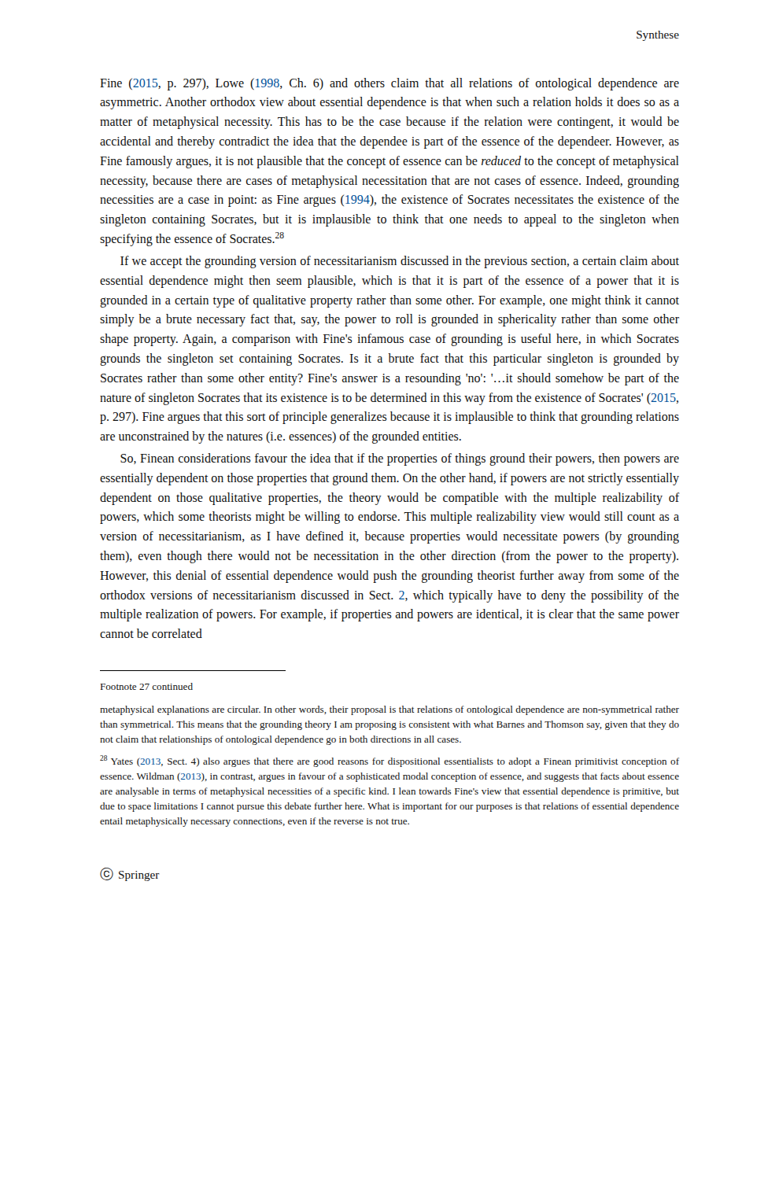Synthese
Fine (2015, p. 297), Lowe (1998, Ch. 6) and others claim that all relations of ontological dependence are asymmetric. Another orthodox view about essential dependence is that when such a relation holds it does so as a matter of metaphysical necessity. This has to be the case because if the relation were contingent, it would be accidental and thereby contradict the idea that the dependee is part of the essence of the dependeer. However, as Fine famously argues, it is not plausible that the concept of essence can be reduced to the concept of metaphysical necessity, because there are cases of metaphysical necessitation that are not cases of essence. Indeed, grounding necessities are a case in point: as Fine argues (1994), the existence of Socrates necessitates the existence of the singleton containing Socrates, but it is implausible to think that one needs to appeal to the singleton when specifying the essence of Socrates.28
If we accept the grounding version of necessitarianism discussed in the previous section, a certain claim about essential dependence might then seem plausible, which is that it is part of the essence of a power that it is grounded in a certain type of qualitative property rather than some other. For example, one might think it cannot simply be a brute necessary fact that, say, the power to roll is grounded in sphericality rather than some other shape property. Again, a comparison with Fine's infamous case of grounding is useful here, in which Socrates grounds the singleton set containing Socrates. Is it a brute fact that this particular singleton is grounded by Socrates rather than some other entity? Fine's answer is a resounding 'no': '…it should somehow be part of the nature of singleton Socrates that its existence is to be determined in this way from the existence of Socrates' (2015, p. 297). Fine argues that this sort of principle generalizes because it is implausible to think that grounding relations are unconstrained by the natures (i.e. essences) of the grounded entities.
So, Finean considerations favour the idea that if the properties of things ground their powers, then powers are essentially dependent on those properties that ground them. On the other hand, if powers are not strictly essentially dependent on those qualitative properties, the theory would be compatible with the multiple realizability of powers, which some theorists might be willing to endorse. This multiple realizability view would still count as a version of necessitarianism, as I have defined it, because properties would necessitate powers (by grounding them), even though there would not be necessitation in the other direction (from the power to the property). However, this denial of essential dependence would push the grounding theorist further away from some of the orthodox versions of necessitarianism discussed in Sect. 2, which typically have to deny the possibility of the multiple realization of powers. For example, if properties and powers are identical, it is clear that the same power cannot be correlated
Footnote 27 continued
metaphysical explanations are circular. In other words, their proposal is that relations of ontological dependence are non-symmetrical rather than symmetrical. This means that the grounding theory I am proposing is consistent with what Barnes and Thomson say, given that they do not claim that relationships of ontological dependence go in both directions in all cases.
28 Yates (2013, Sect. 4) also argues that there are good reasons for dispositional essentialists to adopt a Finean primitivist conception of essence. Wildman (2013), in contrast, argues in favour of a sophisticated modal conception of essence, and suggests that facts about essence are analysable in terms of metaphysical necessities of a specific kind. I lean towards Fine's view that essential dependence is primitive, but due to space limitations I cannot pursue this debate further here. What is important for our purposes is that relations of essential dependence entail metaphysically necessary connections, even if the reverse is not true.
ⓒ Springer